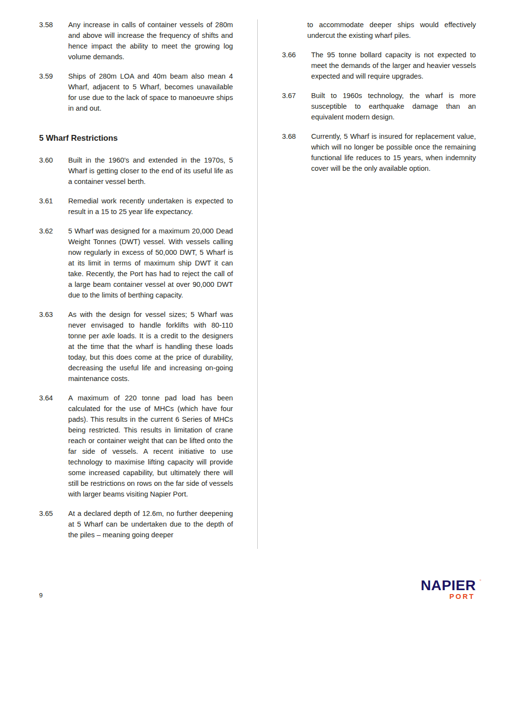3.58
Any increase in calls of container vessels of 280m and above will increase the frequency of shifts and hence impact the ability to meet the growing log volume demands.
3.59
Ships of 280m LOA and 40m beam also mean 4 Wharf, adjacent to 5 Wharf, becomes unavailable for use due to the lack of space to manoeuvre ships in and out.
5 Wharf Restrictions
3.60
Built in the 1960's and extended in the 1970s, 5 Wharf is getting closer to the end of its useful life as a container vessel berth.
3.61
Remedial work recently undertaken is expected to result in a 15 to 25 year life expectancy.
3.62
5 Wharf was designed for a maximum 20,000 Dead Weight Tonnes (DWT) vessel. With vessels calling now regularly in excess of 50,000 DWT, 5 Wharf is at its limit in terms of maximum ship DWT it can take. Recently, the Port has had to reject the call of a large beam container vessel at over 90,000 DWT due to the limits of berthing capacity.
3.63
As with the design for vessel sizes; 5 Wharf was never envisaged to handle forklifts with 80-110 tonne per axle loads. It is a credit to the designers at the time that the wharf is handling these loads today, but this does come at the price of durability, decreasing the useful life and increasing on-going maintenance costs.
3.64
A maximum of 220 tonne pad load has been calculated for the use of MHCs (which have four pads). This results in the current 6 Series of MHCs being restricted. This results in limitation of crane reach or container weight that can be lifted onto the far side of vessels. A recent initiative to use technology to maximise lifting capacity will provide some increased capability, but ultimately there will still be restrictions on rows on the far side of vessels with larger beams visiting Napier Port.
3.65
At a declared depth of 12.6m, no further deepening at 5 Wharf can be undertaken due to the depth of the piles – meaning going deeper
to accommodate deeper ships would effectively undercut the existing wharf piles.
3.66
The 95 tonne bollard capacity is not expected to meet the demands of the larger and heavier vessels expected and will require upgrades.
3.67
Built to 1960s technology, the wharf is more susceptible to earthquake damage than an equivalent modern design.
3.68
Currently, 5 Wharf is insured for replacement value, which will no longer be possible once the remaining functional life reduces to 15 years, when indemnity cover will be the only available option.
9
NAPIER◦ PORT